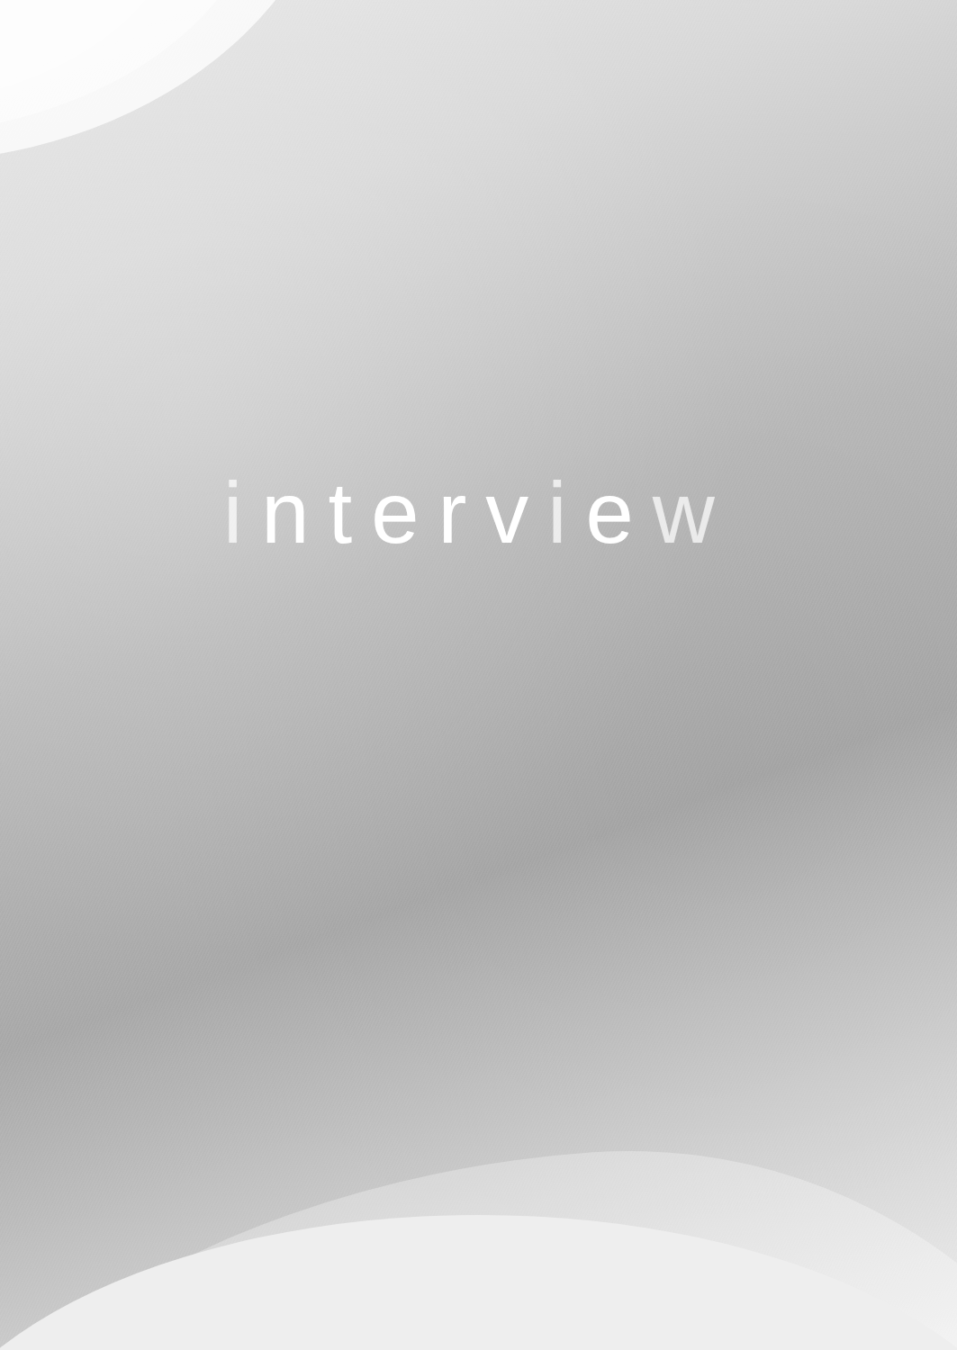interview